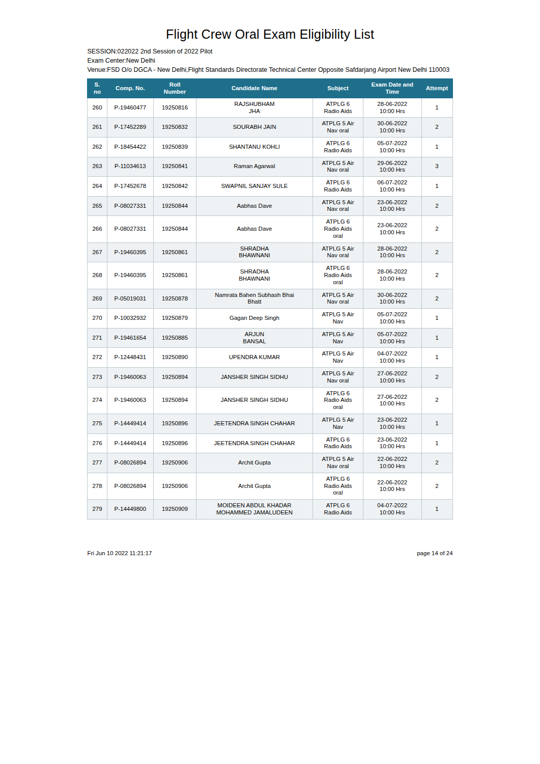Flight Crew Oral Exam Eligibility List
SESSION:022022 2nd Session of 2022 Pilot
Exam Center:New Delhi
Venue:FSD O/o DGCA - New Delhi,Flight Standards Directorate Technical Center Opposite Safdarjang Airport New Delhi 110003
| S. no | Comp. No. | Roll Number | Candidate Name | Subject | Exam Date and Time | Attempt |
| --- | --- | --- | --- | --- | --- | --- |
| 260 | P-19460477 | 19250816 | RAJSHUBHAM JHA | ATPLG 6 Radio Aids | 28-06-2022 10:00 Hrs | 1 |
| 261 | P-17452289 | 19250832 | SOURABH JAIN | ATPLG 5 Air Nav oral | 30-06-2022 10:00 Hrs | 2 |
| 262 | P-18454422 | 19250839 | SHANTANU KOHLI | ATPLG 6 Radio Aids | 05-07-2022 10:00 Hrs | 1 |
| 263 | P-11034613 | 19250841 | Raman Agarwal | ATPLG 5 Air Nav oral | 29-06-2022 10:00 Hrs | 3 |
| 264 | P-17452678 | 19250842 | SWAPNIL SANJAY SULE | ATPLG 6 Radio Aids | 06-07-2022 10:00 Hrs | 1 |
| 265 | P-08027331 | 19250844 | Aabhas Dave | ATPLG 5 Air Nav oral | 23-06-2022 10:00 Hrs | 2 |
| 266 | P-08027331 | 19250844 | Aabhas Dave | ATPLG 6 Radio Aids oral | 23-06-2022 10:00 Hrs | 2 |
| 267 | P-19460395 | 19250861 | SHRADHA BHAWNANI | ATPLG 5 Air Nav oral | 28-06-2022 10:00 Hrs | 2 |
| 268 | P-19460395 | 19250861 | SHRADHA BHAWNANI | ATPLG 6 Radio Aids oral | 28-06-2022 10:00 Hrs | 2 |
| 269 | P-05019031 | 19250878 | Namrata Bahen Subhash Bhai Bhatt | ATPLG 5 Air Nav oral | 30-06-2022 10:00 Hrs | 2 |
| 270 | P-10032932 | 19250879 | Gagan Deep Singh | ATPLG 5 Air Nav | 05-07-2022 10:00 Hrs | 1 |
| 271 | P-19461654 | 19250885 | ARJUN BANSAL | ATPLG 5 Air Nav | 05-07-2022 10:00 Hrs | 1 |
| 272 | P-12448431 | 19250890 | UPENDRA KUMAR | ATPLG 5 Air Nav | 04-07-2022 10:00 Hrs | 1 |
| 273 | P-19460063 | 19250894 | JANSHER SINGH SIDHU | ATPLG 5 Air Nav oral | 27-06-2022 10:00 Hrs | 2 |
| 274 | P-19460063 | 19250894 | JANSHER SINGH SIDHU | ATPLG 6 Radio Aids oral | 27-06-2022 10:00 Hrs | 2 |
| 275 | P-14449414 | 19250896 | JEETENDRA SINGH CHAHAR | ATPLG 5 Air Nav | 23-06-2022 10:00 Hrs | 1 |
| 276 | P-14449414 | 19250896 | JEETENDRA SINGH CHAHAR | ATPLG 6 Radio Aids | 23-06-2022 10:00 Hrs | 1 |
| 277 | P-08026894 | 19250906 | Archit Gupta | ATPLG 5 Air Nav oral | 22-06-2022 10:00 Hrs | 2 |
| 278 | P-08026894 | 19250906 | Archit Gupta | ATPLG 6 Radio Aids oral | 22-06-2022 10:00 Hrs | 2 |
| 279 | P-14449800 | 19250909 | MOIDEEN ABDUL KHADAR MOHAMMED JAMALUDEEN | ATPLG 6 Radio Aids | 04-07-2022 10:00 Hrs | 1 |
Fri Jun 10 2022 11:21:17 page 14 of 24